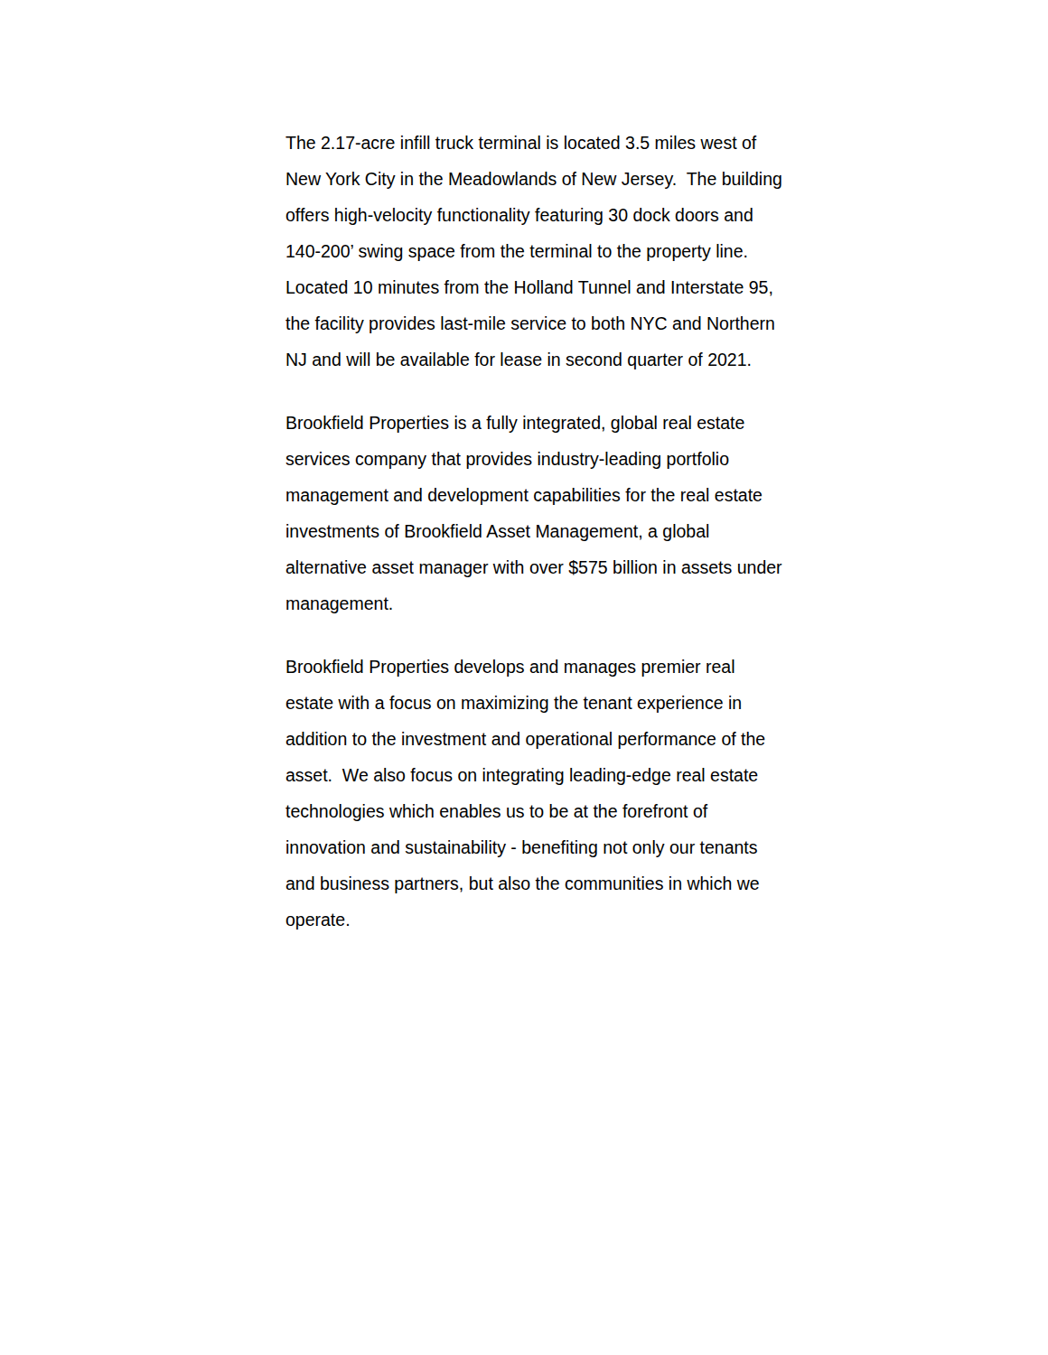The 2.17-acre infill truck terminal is located 3.5 miles west of New York City in the Meadowlands of New Jersey. The building offers high-velocity functionality featuring 30 dock doors and 140-200’ swing space from the terminal to the property line. Located 10 minutes from the Holland Tunnel and Interstate 95, the facility provides last-mile service to both NYC and Northern NJ and will be available for lease in second quarter of 2021.
Brookfield Properties is a fully integrated, global real estate services company that provides industry-leading portfolio management and development capabilities for the real estate investments of Brookfield Asset Management, a global alternative asset manager with over $575 billion in assets under management.
Brookfield Properties develops and manages premier real estate with a focus on maximizing the tenant experience in addition to the investment and operational performance of the asset. We also focus on integrating leading-edge real estate technologies which enables us to be at the forefront of innovation and sustainability - benefiting not only our tenants and business partners, but also the communities in which we operate.